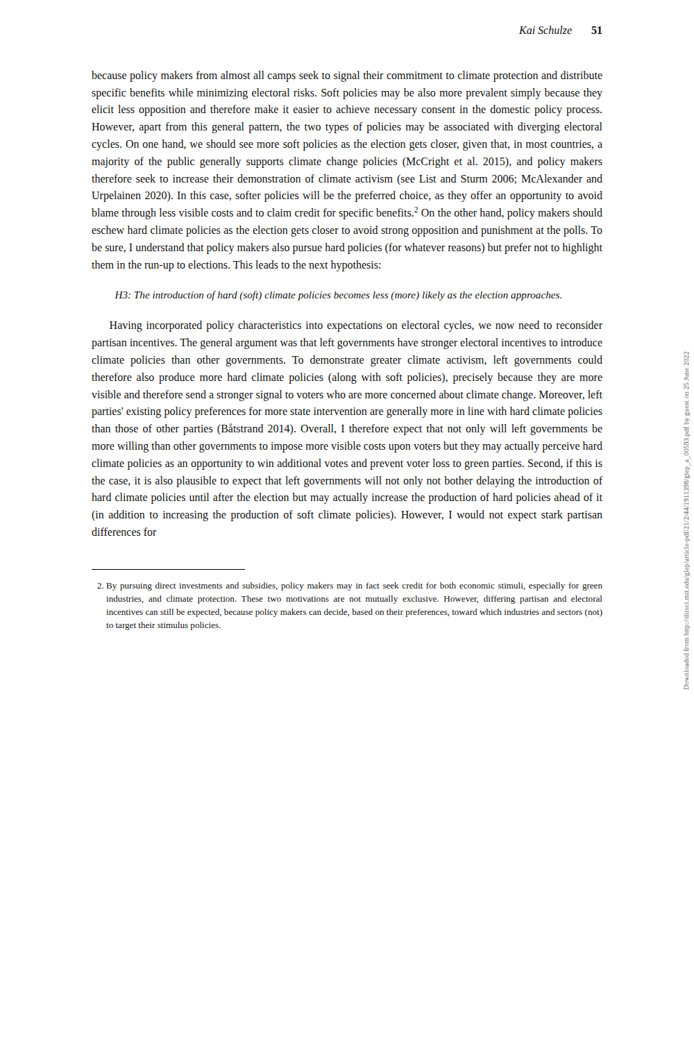Downloaded from http://direct.mit.edu/glep/article-pdf/21/2/44/1911398/glep_a_00593.pdf by guest on 25 June 2022
Kai Schulze 51
because policy makers from almost all camps seek to signal their commitment to climate protection and distribute specific benefits while minimizing electoral risks. Soft policies may be also more prevalent simply because they elicit less opposition and therefore make it easier to achieve necessary consent in the domestic policy process. However, apart from this general pattern, the two types of policies may be associated with diverging electoral cycles. On one hand, we should see more soft policies as the election gets closer, given that, in most countries, a majority of the public generally supports climate change policies (McCright et al. 2015), and policy makers therefore seek to increase their demonstration of climate activism (see List and Sturm 2006; McAlexander and Urpelainen 2020). In this case, softer policies will be the preferred choice, as they offer an opportunity to avoid blame through less visible costs and to claim credit for specific benefits.2 On the other hand, policy makers should eschew hard climate policies as the election gets closer to avoid strong opposition and punishment at the polls. To be sure, I understand that policy makers also pursue hard policies (for whatever reasons) but prefer not to highlight them in the run-up to elections. This leads to the next hypothesis:
H3: The introduction of hard (soft) climate policies becomes less (more) likely as the election approaches.
Having incorporated policy characteristics into expectations on electoral cycles, we now need to reconsider partisan incentives. The general argument was that left governments have stronger electoral incentives to introduce climate policies than other governments. To demonstrate greater climate activism, left governments could therefore also produce more hard climate policies (along with soft policies), precisely because they are more visible and therefore send a stronger signal to voters who are more concerned about climate change. Moreover, left parties' existing policy preferences for more state intervention are generally more in line with hard climate policies than those of other parties (Båtstrand 2014). Overall, I therefore expect that not only will left governments be more willing than other governments to impose more visible costs upon voters but they may actually perceive hard climate policies as an opportunity to win additional votes and prevent voter loss to green parties. Second, if this is the case, it is also plausible to expect that left governments will not only not bother delaying the introduction of hard climate policies until after the election but may actually increase the production of hard policies ahead of it (in addition to increasing the production of soft climate policies). However, I would not expect stark partisan differences for
By pursuing direct investments and subsidies, policy makers may in fact seek credit for both economic stimuli, especially for green industries, and climate protection. These two motivations are not mutually exclusive. However, differing partisan and electoral incentives can still be expected, because policy makers can decide, based on their preferences, toward which industries and sectors (not) to target their stimulus policies.